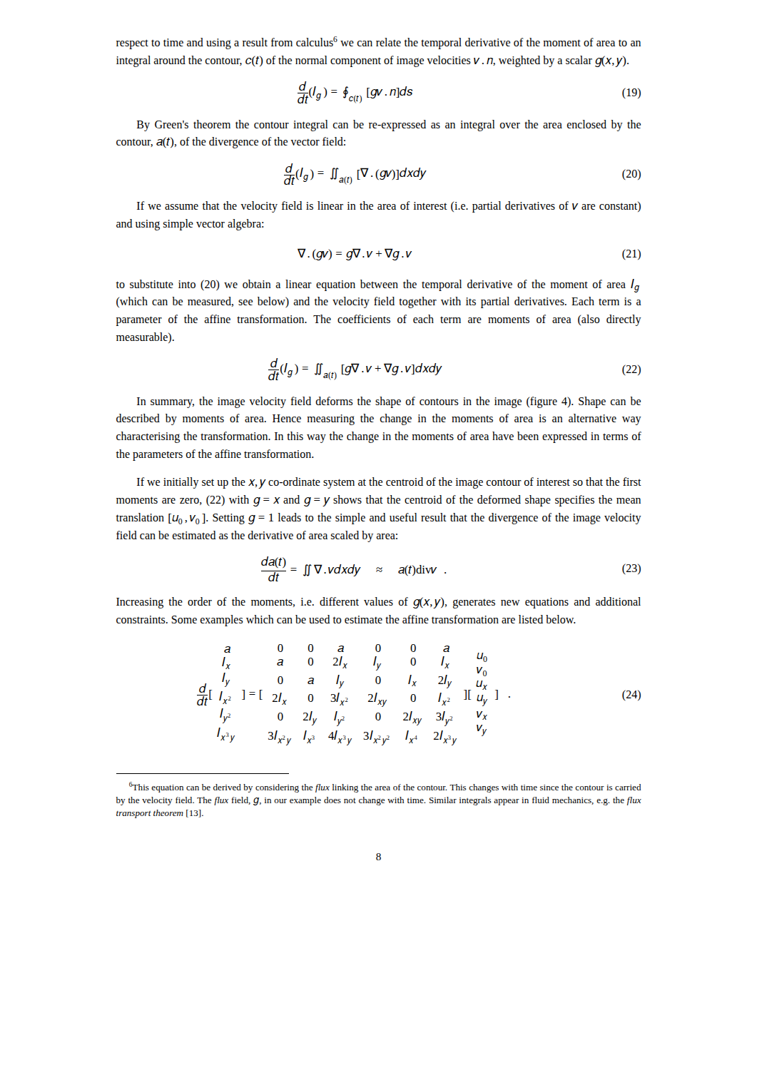respect to time and using a result from calculus6 we can relate the temporal derivative of the moment of area to an integral around the contour, c(t) of the normal component of image velocities v.n, weighted by a scalar g(x,y).
ddt (Ig) = ∮c(t) [gv.n] ds
(19)
By Green's theorem the contour integral can be re-expressed as an integral over the area enclosed by the contour, a(t), of the divergence of the vector field:
ddt (Ig) = ∬a(t) [∇.(gv)] dxdy
(20)
If we assume that the velocity field is linear in the area of interest (i.e. partial derivatives of v are constant) and using simple vector algebra:
∇.(gv) = g∇.v + ∇g.v
(21)
to substitute into (20) we obtain a linear equation between the temporal derivative of the moment of area Ig (which can be measured, see below) and the velocity field together with its partial derivatives. Each term is a parameter of the affine transformation. The coefficients of each term are moments of area (also directly measurable).
ddt (Ig) = ∬a(t) [g∇.v+∇g.v] dxdy
(22)
In summary, the image velocity field deforms the shape of contours in the image (figure 4). Shape can be described by moments of area. Hence measuring the change in the moments of area is an alternative way characterising the transformation. In this way the change in the moments of area have been expressed in terms of the parameters of the affine transformation.
If we initially set up the x,y co-ordinate system at the centroid of the image contour of interest so that the first moments are zero, (22) with g=x and g=y shows that the centroid of the deformed shape specifies the mean translation [u0,v0]. Setting g=1 leads to the simple and useful result that the divergence of the image velocity field can be estimated as the derivative of area scaled by area:
da(t)dt = ∬ ∇.v dxdy ≈ a(t) div v .
(23)
Increasing the order of the moments, i.e. different values of g(x,y), generates new equations and additional constraints. Some examples which can be used to estimate the affine transformation are listed below.
ddt [ a Ix Iy Ix2 Iy2 Ix3y ] = [ 0 0 a 0 0 a a 0 2Ix Iy 0 Ix 0 a Iy 0 Ix 2Iy 2Ix 0 3Ix2 2Ixy 0 Ix2 0 2Iy Iy2 0 2Ixy 3Iy2 3Ix2y Ix3 4Ix3y 3Ix2y2 Ix4 2Ix3y ] [ u0 v0 ux uy vx vy ] .
(24)
6This equation can be derived by considering the flux linking the area of the contour. This changes with time since the contour is carried by the velocity field. The flux field, g, in our example does not change with time. Similar integrals appear in fluid mechanics, e.g. the flux transport theorem [13].
8